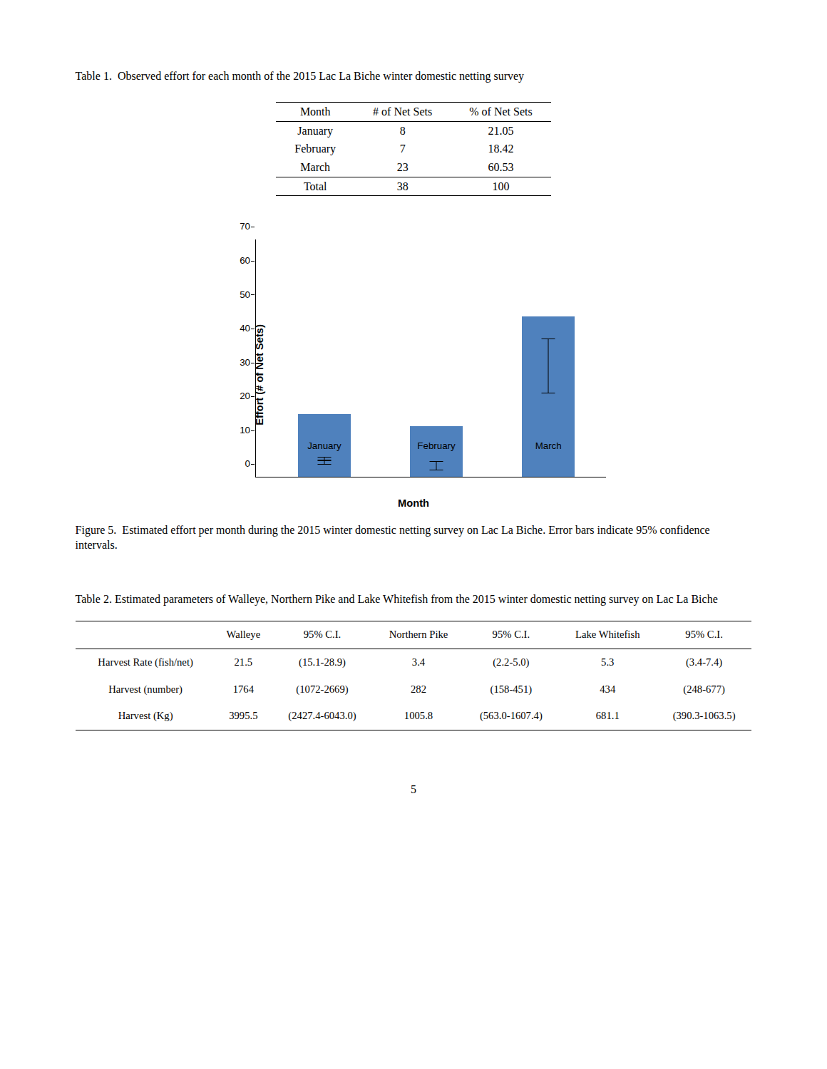Table 1. Observed effort for each month of the 2015 Lac La Biche winter domestic netting survey
| Month | # of Net Sets | % of Net Sets |
| --- | --- | --- |
| January | 8 | 21.05 |
| February | 7 | 18.42 |
| March | 23 | 60.53 |
| Total | 38 | 100 |
Effort (# of Net Sets)
0
10
20
30
40
50
60
70
January
February
March
Month
Figure 5. Estimated effort per month during the 2015 winter domestic netting survey on Lac La Biche. Error bars indicate 95% confidence intervals.
Table 2. Estimated parameters of Walleye, Northern Pike and Lake Whitefish from the 2015 winter domestic netting survey on Lac La Biche
| | Walleye | 95% C.I. | Northern Pike | 95% C.I. | Lake Whitefish | 95% C.I. |
| --- | --- | --- | --- | --- | --- | --- |
| Harvest Rate (fish/net) | 21.5 | (15.1-28.9) | 3.4 | (2.2-5.0) | 5.3 | (3.4-7.4) |
| Harvest (number) | 1764 | (1072-2669) | 282 | (158-451) | 434 | (248-677) |
| Harvest (Kg) | 3995.5 | (2427.4-6043.0) | 1005.8 | (563.0-1607.4) | 681.1 | (390.3-1063.5) |
5